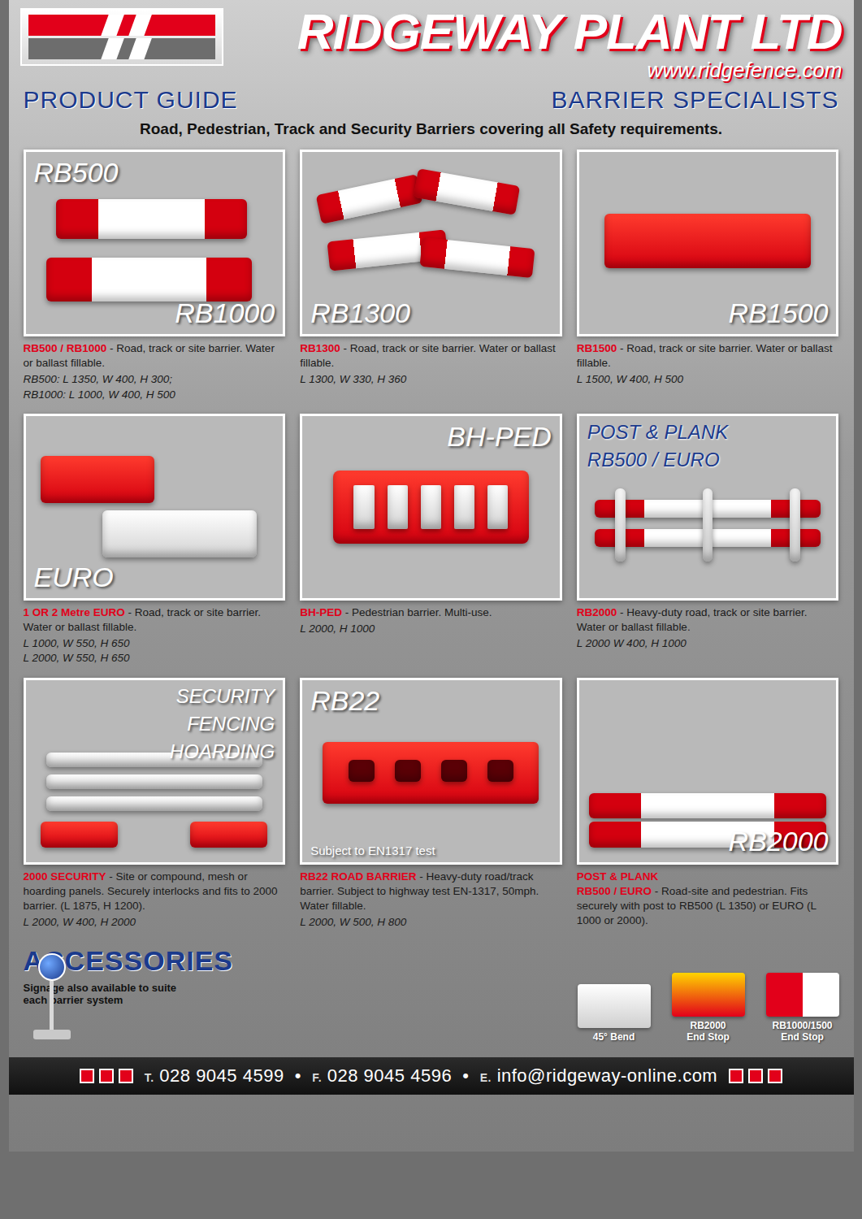RIDGEWAY PLANT LTD
www.ridgefence.com
PRODUCT GUIDE
BARRIER SPECIALISTS
Road, Pedestrian, Track and Security Barriers covering all Safety requirements.
RB500 RB1000
RB500 / RB1000 - Road, track or site barrier. Water or ballast fillable. RB500: L 1350, W 400, H 300;
RB1000: L 1000, W 400, H 500
RB1300
RB1300 - Road, track or site barrier. Water or ballast fillable. L 1300, W 330, H 360
RB1500
RB1500 - Road, track or site barrier. Water or ballast fillable. L 1500, W 400, H 500
EURO
1 OR 2 Metre EURO - Road, track or site barrier. Water or ballast fillable. L 1000, W 550, H 650
L 2000, W 550, H 650
BH-PED
BH-PED - Pedestrian barrier. Multi-use. L 2000, H 1000
POST & PLANK RB500 / EURO
RB2000 - Heavy-duty road, track or site barrier. Water or ballast fillable. L 2000 W 400, H 1000
SECURITY FENCING HOARDING
2000 SECURITY - Site or compound, mesh or hoarding panels. Securely interlocks and fits to 2000 barrier. (L 1875, H 1200). L 2000, W 400, H 2000
RB22 Subject to EN1317 test
RB22 ROAD BARRIER - Heavy-duty road/track barrier. Subject to highway test EN-1317, 50mph. Water fillable. L 2000, W 500, H 800
RB2000
POST & PLANK
RB500 / EURO - Road-site and pedestrian. Fits securely with post to RB500 (L 1350) or EURO (L 1000 or 2000).
ACCESSORIES
Signage also available to suite each barrier system
45° Bend
RB2000
End Stop
RB1000/1500
End Stop
T. 028 9045 4599 • F. 028 9045 4596 • E. info@ridgeway-online.com